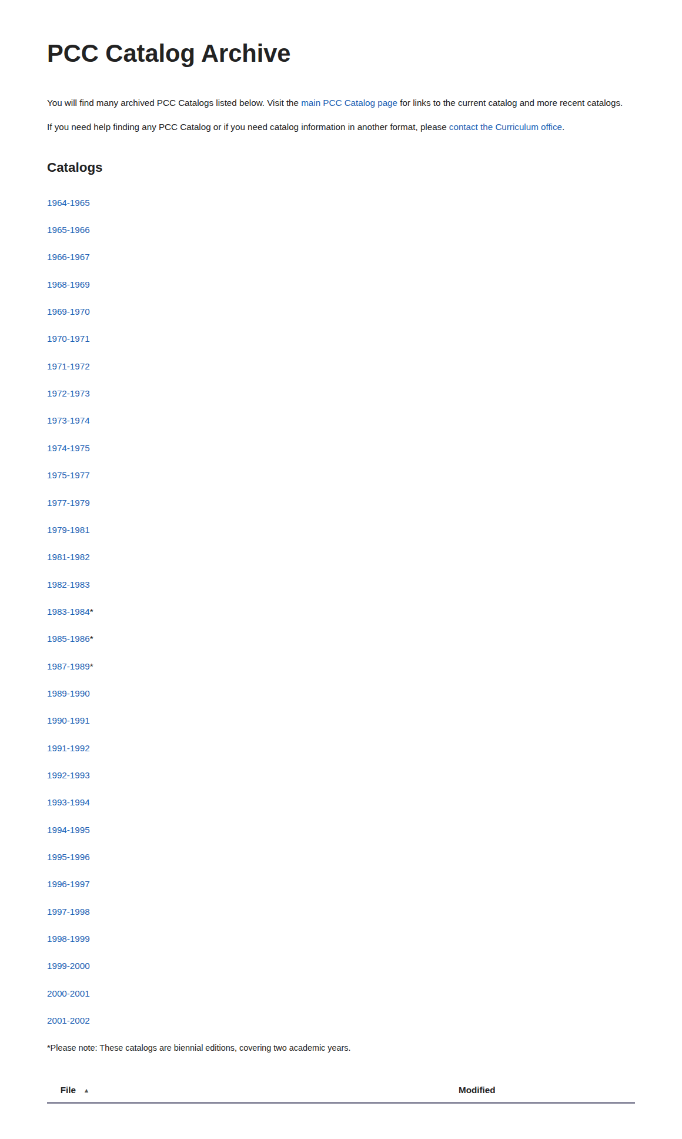PCC Catalog Archive
You will find many archived PCC Catalogs listed below. Visit the main PCC Catalog page for links to the current catalog and more recent catalogs.
If you need help finding any PCC Catalog or if you need catalog information in another format, please contact the Curriculum office.
Catalogs
1964-1965
1965-1966
1966-1967
1968-1969
1969-1970
1970-1971
1971-1972
1972-1973
1973-1974
1974-1975
1975-1977
1977-1979
1979-1981
1981-1982
1982-1983
1983-1984*
1985-1986*
1987-1989*
1989-1990
1990-1991
1991-1992
1992-1993
1993-1994
1994-1995
1995-1996
1996-1997
1997-1998
1998-1999
1999-2000
2000-2001
2001-2002
*Please note: These catalogs are biennial editions, covering two academic years.
| File ▲ | Modified |
| --- | --- |